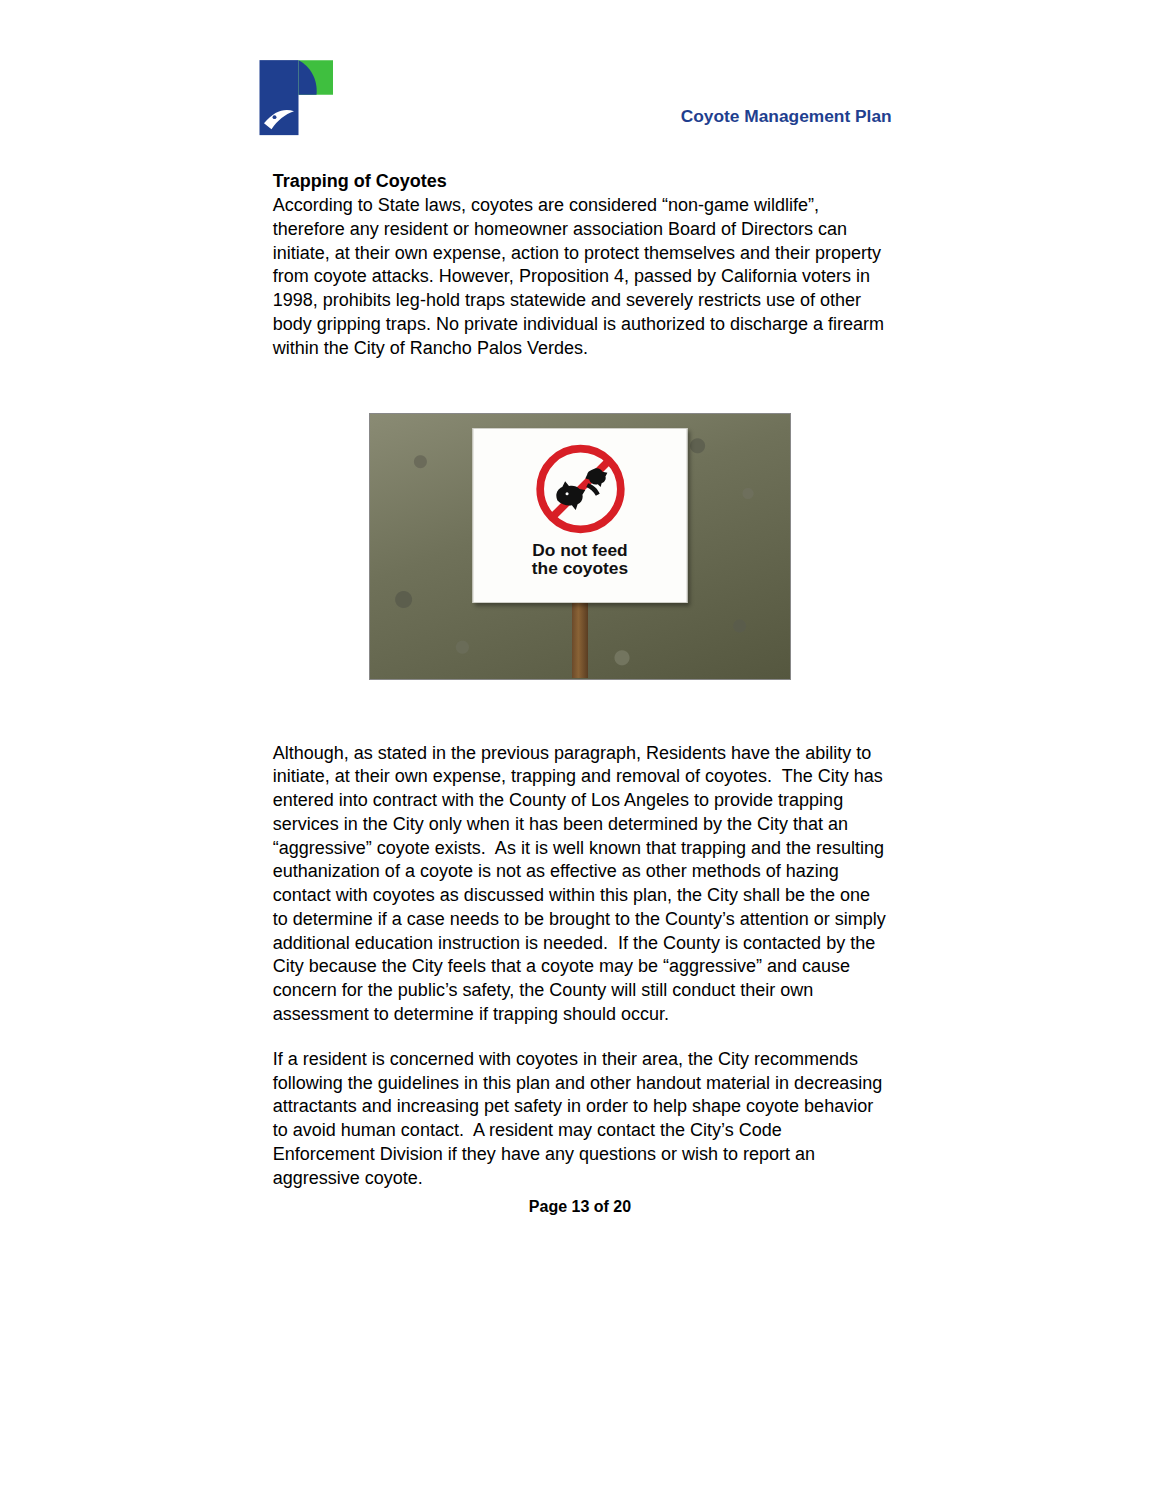Coyote Management Plan
Trapping of Coyotes
According to State laws, coyotes are considered “non-game wildlife”, therefore any resident or homeowner association Board of Directors can initiate, at their own expense, action to protect themselves and their property from coyote attacks. However, Proposition 4, passed by California voters in 1998, prohibits leg-hold traps statewide and severely restricts use of other body gripping traps. No private individual is authorized to discharge a firearm within the City of Rancho Palos Verdes.
Do not feed
the coyotes
Although, as stated in the previous paragraph, Residents have the ability to initiate, at their own expense, trapping and removal of coyotes. The City has entered into contract with the County of Los Angeles to provide trapping services in the City only when it has been determined by the City that an “aggressive” coyote exists. As it is well known that trapping and the resulting euthanization of a coyote is not as effective as other methods of hazing contact with coyotes as discussed within this plan, the City shall be the one to determine if a case needs to be brought to the County’s attention or simply additional education instruction is needed. If the County is contacted by the City because the City feels that a coyote may be “aggressive” and cause concern for the public’s safety, the County will still conduct their own assessment to determine if trapping should occur.
If a resident is concerned with coyotes in their area, the City recommends following the guidelines in this plan and other handout material in decreasing attractants and increasing pet safety in order to help shape coyote behavior to avoid human contact. A resident may contact the City’s Code Enforcement Division if they have any questions or wish to report an aggressive coyote.
Page 13 of 20